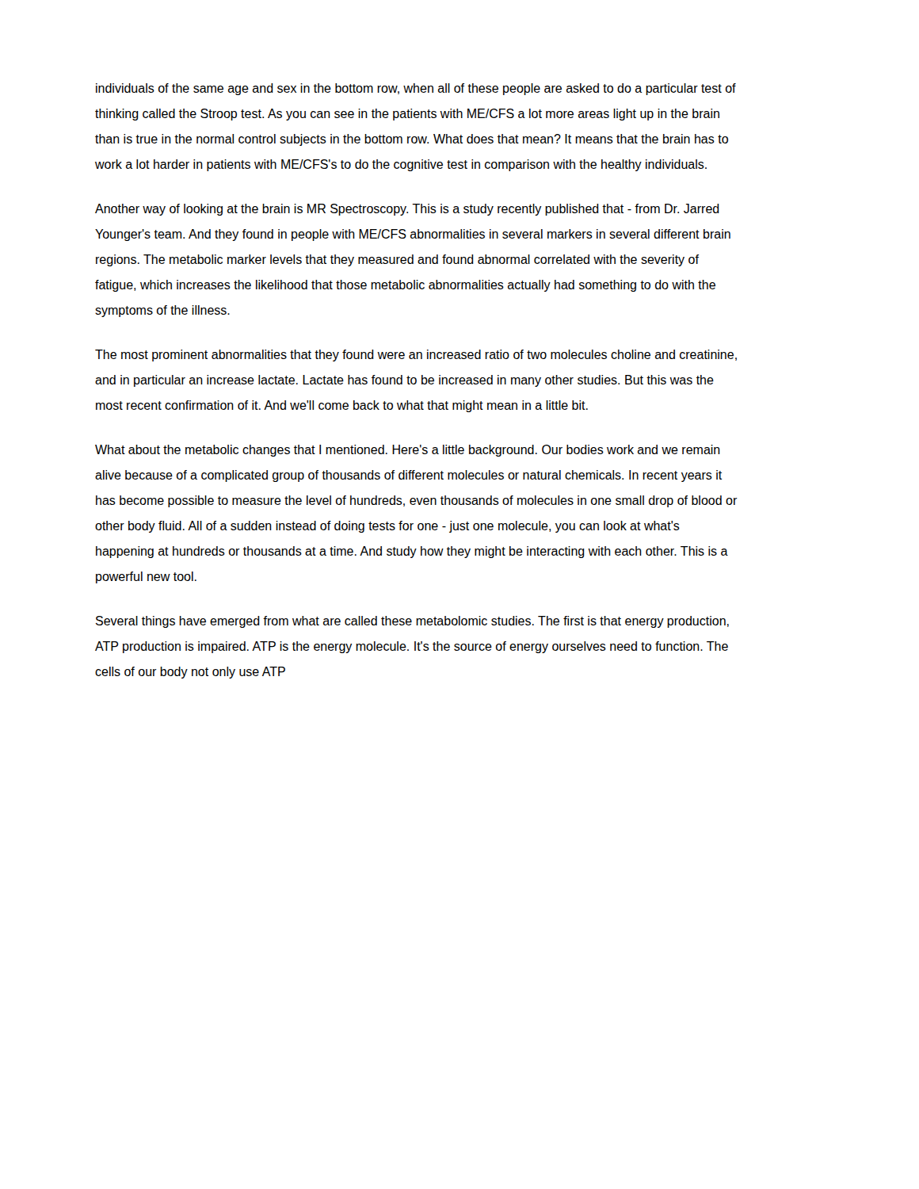individuals of the same age and sex in the bottom row, when all of these people are asked to do a particular test of thinking called the Stroop test. As you can see in the patients with ME/CFS a lot more areas light up in the brain than is true in the normal control subjects in the bottom row. What does that mean? It means that the brain has to work a lot harder in patients with ME/CFS's to do the cognitive test in comparison with the healthy individuals.
Another way of looking at the brain is MR Spectroscopy. This is a study recently published that - from Dr. Jarred Younger's team. And they found in people with ME/CFS abnormalities in several markers in several different brain regions. The metabolic marker levels that they measured and found abnormal correlated with the severity of fatigue, which increases the likelihood that those metabolic abnormalities actually had something to do with the symptoms of the illness.
The most prominent abnormalities that they found were an increased ratio of two molecules choline and creatinine, and in particular an increase lactate. Lactate has found to be increased in many other studies. But this was the most recent confirmation of it. And we'll come back to what that might mean in a little bit.
What about the metabolic changes that I mentioned. Here's a little background. Our bodies work and we remain alive because of a complicated group of thousands of different molecules or natural chemicals. In recent years it has become possible to measure the level of hundreds, even thousands of molecules in one small drop of blood or other body fluid. All of a sudden instead of doing tests for one - just one molecule, you can look at what's happening at hundreds or thousands at a time. And study how they might be interacting with each other. This is a powerful new tool.
Several things have emerged from what are called these metabolomic studies. The first is that energy production, ATP production is impaired. ATP is the energy molecule. It's the source of energy ourselves need to function. The cells of our body not only use ATP